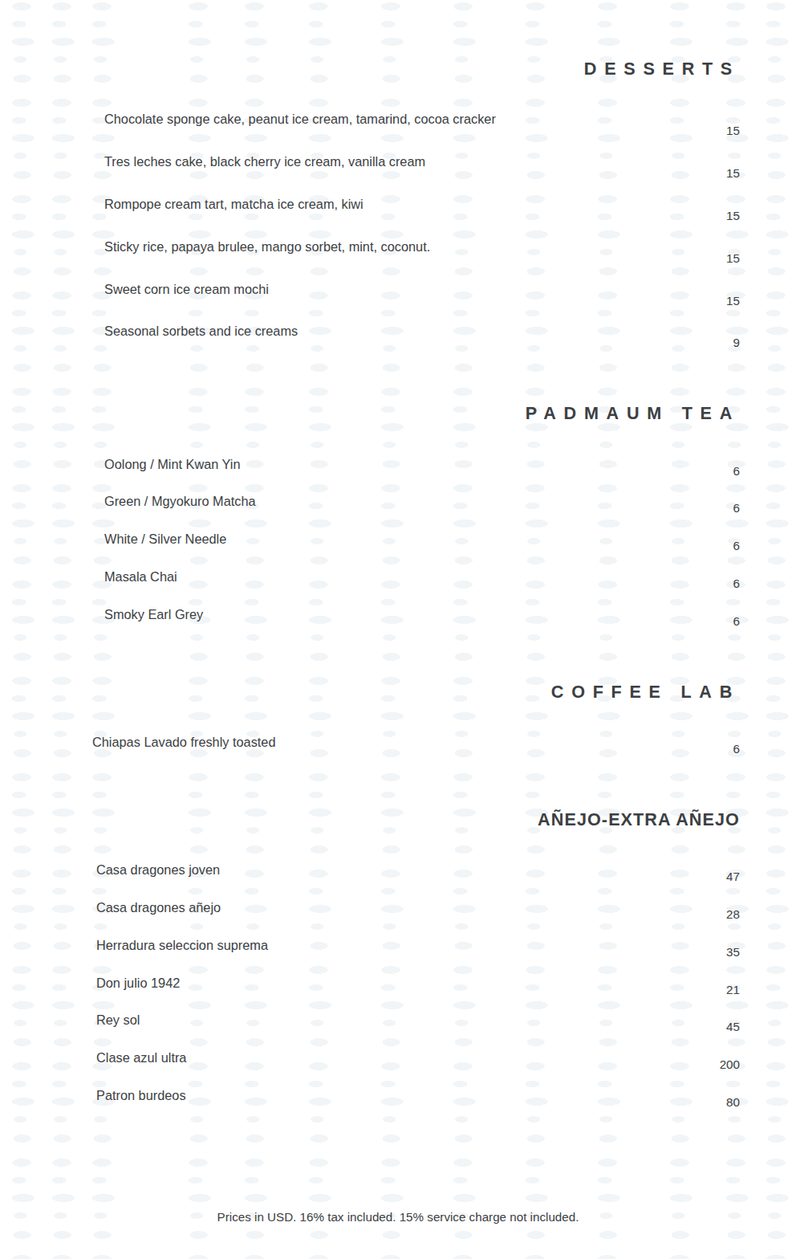Desserts
Chocolate sponge cake, peanut ice cream, tamarind, cocoa cracker 15
Tres leches cake, black cherry ice cream, vanilla cream 15
Rompope cream tart, matcha ice cream, kiwi 15
Sticky rice, papaya brulee, mango sorbet, mint, coconut. 15
Sweet corn ice cream mochi 15
Seasonal sorbets and ice creams 9
Padmaum Tea
Oolong / Mint Kwan Yin 6
Green / Mgyokuro Matcha 6
White / Silver Needle 6
Masala Chai 6
Smoky Earl Grey 6
Coffee Lab
Chiapas Lavado freshly toasted 6
Añejo-Extra Añejo
Casa dragones joven 47
Casa dragones añejo 28
Herradura seleccion suprema 35
Don julio 194221
Rey sol 45
Clase azul ultra 200
Patron burdeos 80
Prices in USD. 16% tax included. 15% service charge not included.